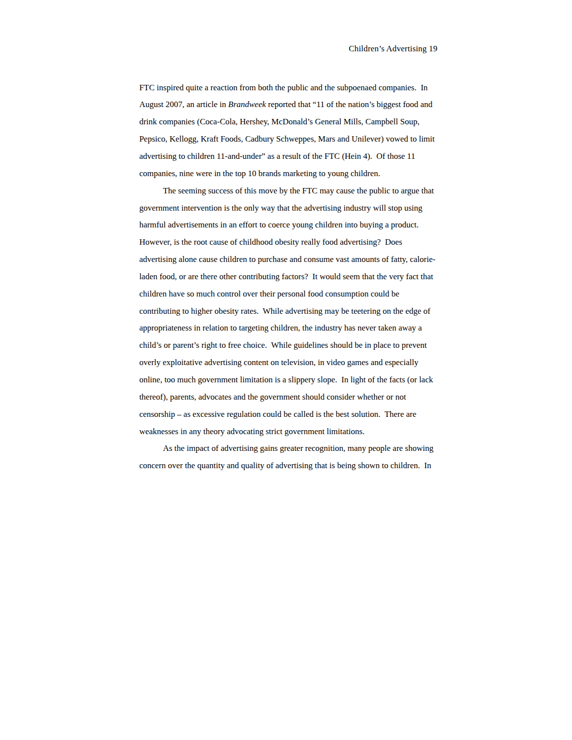Children’s Advertising 19
FTC inspired quite a reaction from both the public and the subpoenaed companies. In August 2007, an article in Brandweek reported that “11 of the nation’s biggest food and drink companies (Coca-Cola, Hershey, McDonald’s General Mills, Campbell Soup, Pepsico, Kellogg, Kraft Foods, Cadbury Schweppes, Mars and Unilever) vowed to limit advertising to children 11-and-under” as a result of the FTC (Hein 4). Of those 11 companies, nine were in the top 10 brands marketing to young children.
The seeming success of this move by the FTC may cause the public to argue that government intervention is the only way that the advertising industry will stop using harmful advertisements in an effort to coerce young children into buying a product. However, is the root cause of childhood obesity really food advertising? Does advertising alone cause children to purchase and consume vast amounts of fatty, calorie-laden food, or are there other contributing factors? It would seem that the very fact that children have so much control over their personal food consumption could be contributing to higher obesity rates. While advertising may be teetering on the edge of appropriateness in relation to targeting children, the industry has never taken away a child’s or parent’s right to free choice. While guidelines should be in place to prevent overly exploitative advertising content on television, in video games and especially online, too much government limitation is a slippery slope. In light of the facts (or lack thereof), parents, advocates and the government should consider whether or not censorship – as excessive regulation could be called is the best solution. There are weaknesses in any theory advocating strict government limitations.
As the impact of advertising gains greater recognition, many people are showing concern over the quantity and quality of advertising that is being shown to children. In